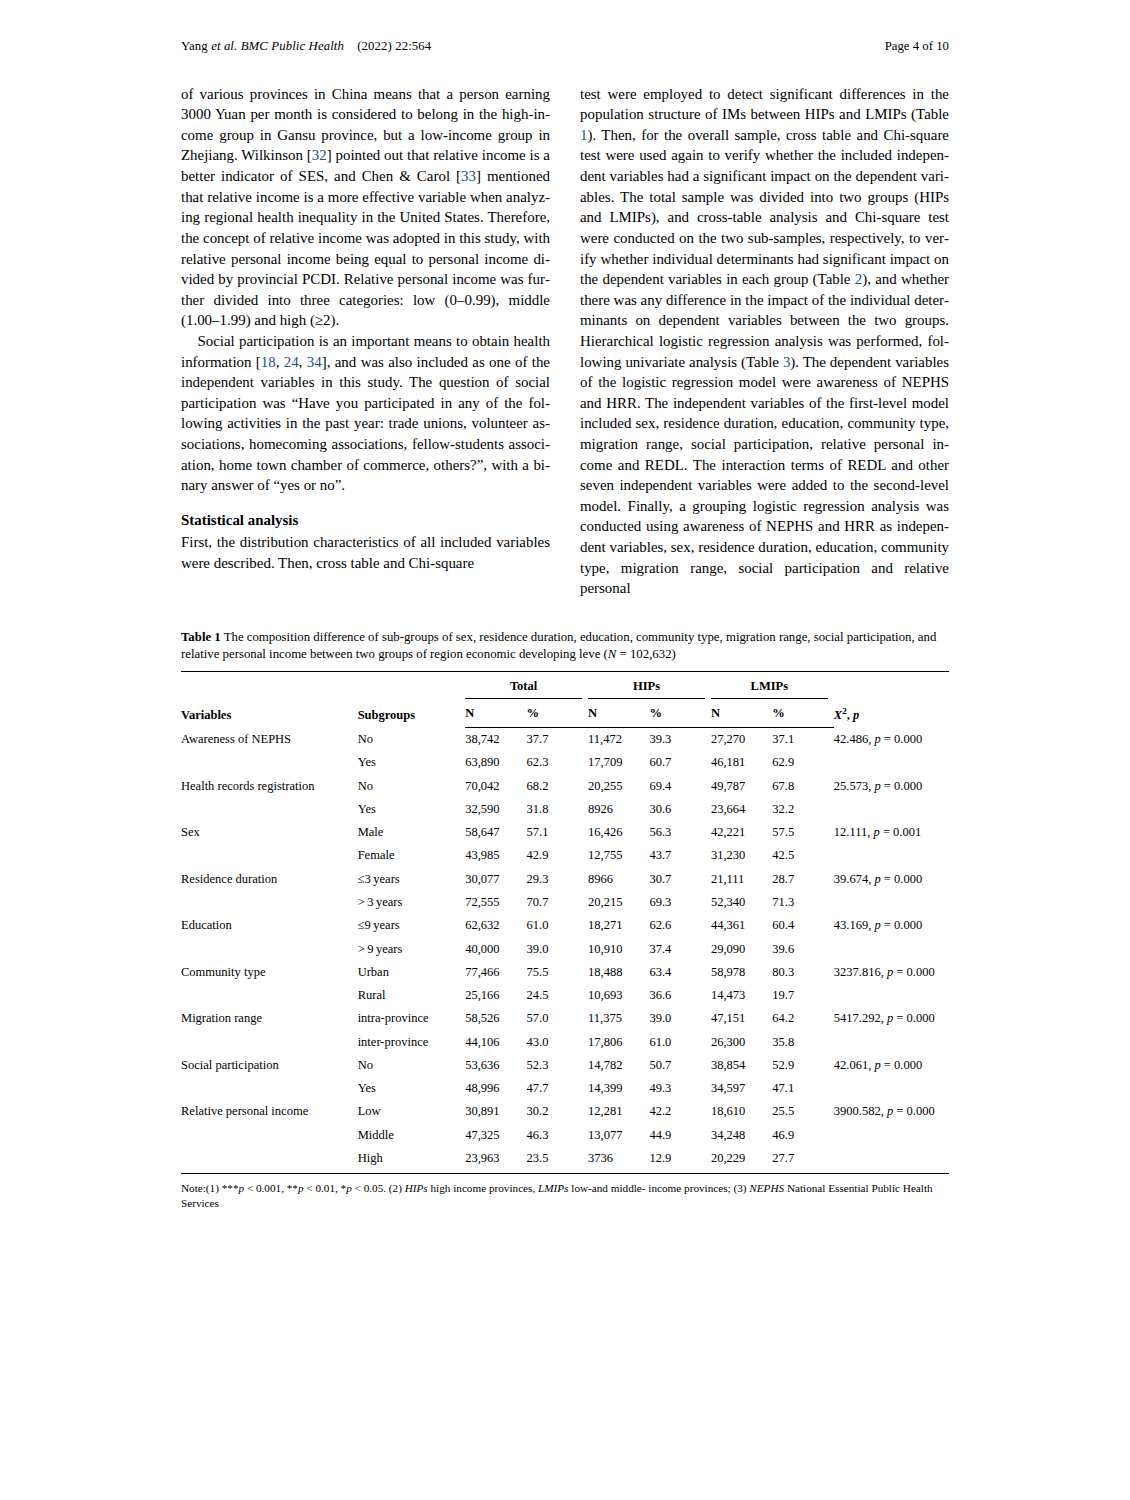Yang et al. BMC Public Health (2022) 22:564
Page 4 of 10
of various provinces in China means that a person earning 3000 Yuan per month is considered to belong in the high-income group in Gansu province, but a low-income group in Zhejiang. Wilkinson [32] pointed out that relative income is a better indicator of SES, and Chen & Carol [33] mentioned that relative income is a more effective variable when analyzing regional health inequality in the United States. Therefore, the concept of relative income was adopted in this study, with relative personal income being equal to personal income divided by provincial PCDI. Relative personal income was further divided into three categories: low (0–0.99), middle (1.00–1.99) and high (≥2).
Social participation is an important means to obtain health information [18, 24, 34], and was also included as one of the independent variables in this study. The question of social participation was “Have you participated in any of the following activities in the past year: trade unions, volunteer associations, homecoming associations, fellow-students association, home town chamber of commerce, others?”, with a binary answer of “yes or no”.
Statistical analysis
First, the distribution characteristics of all included variables were described. Then, cross table and Chi-square
test were employed to detect significant differences in the population structure of IMs between HIPs and LMIPs (Table 1). Then, for the overall sample, cross table and Chi-square test were used again to verify whether the included independent variables had a significant impact on the dependent variables. The total sample was divided into two groups (HIPs and LMIPs), and cross-table analysis and Chi-square test were conducted on the two sub-samples, respectively, to verify whether individual determinants had significant impact on the dependent variables in each group (Table 2), and whether there was any difference in the impact of the individual determinants on dependent variables between the two groups. Hierarchical logistic regression analysis was performed, following univariate analysis (Table 3). The dependent variables of the logistic regression model were awareness of NEPHS and HRR. The independent variables of the first-level model included sex, residence duration, education, community type, migration range, social participation, relative personal income and REDL. The interaction terms of REDL and other seven independent variables were added to the second-level model. Finally, a grouping logistic regression analysis was conducted using awareness of NEPHS and HRR as independent variables, sex, residence duration, education, community type, migration range, social participation and relative personal
Table 1 The composition difference of sub-groups of sex, residence duration, education, community type, migration range, social participation, and relative personal income between two groups of region economic developing leve (N = 102,632)
| Variables | Subgroups | Total | HIPs | LMIPs | X 2 , p |
| --- | --- | --- | --- | --- | --- |
| N | % | N | % | N | % |
| Awareness of NEPHS | No | 38,742 | 37.7 | 11,472 | 39.3 | 27,270 | 37.1 | 42.486, p = 0.000 |
| | Yes | 63,890 | 62.3 | 17,709 | 60.7 | 46,181 | 62.9 | |
| Health records registration | No | 70,042 | 68.2 | 20,255 | 69.4 | 49,787 | 67.8 | 25.573, p = 0.000 |
| | Yes | 32,590 | 31.8 | 8926 | 30.6 | 23,664 | 32.2 | |
| Sex | Male | 58,647 | 57.1 | 16,426 | 56.3 | 42,221 | 57.5 | 12.111, p = 0.001 |
| | Female | 43,985 | 42.9 | 12,755 | 43.7 | 31,230 | 42.5 | |
| Residence duration | ≤3 years | 30,077 | 29.3 | 8966 | 30.7 | 21,111 | 28.7 | 39.674, p = 0.000 |
| | > 3 years | 72,555 | 70.7 | 20,215 | 69.3 | 52,340 | 71.3 | |
| Education | ≤9 years | 62,632 | 61.0 | 18,271 | 62.6 | 44,361 | 60.4 | 43.169, p = 0.000 |
| | > 9 years | 40,000 | 39.0 | 10,910 | 37.4 | 29,090 | 39.6 | |
| Community type | Urban | 77,466 | 75.5 | 18,488 | 63.4 | 58,978 | 80.3 | 3237.816, p = 0.000 |
| | Rural | 25,166 | 24.5 | 10,693 | 36.6 | 14,473 | 19.7 | |
| Migration range | intra-province | 58,526 | 57.0 | 11,375 | 39.0 | 47,151 | 64.2 | 5417.292, p = 0.000 |
| | inter-province | 44,106 | 43.0 | 17,806 | 61.0 | 26,300 | 35.8 | |
| Social participation | No | 53,636 | 52.3 | 14,782 | 50.7 | 38,854 | 52.9 | 42.061, p = 0.000 |
| | Yes | 48,996 | 47.7 | 14,399 | 49.3 | 34,597 | 47.1 | |
| Relative personal income | Low | 30,891 | 30.2 | 12,281 | 42.2 | 18,610 | 25.5 | 3900.582, p = 0.000 |
| | Middle | 47,325 | 46.3 | 13,077 | 44.9 | 34,248 | 46.9 | |
| | High | 23,963 | 23.5 | 3736 | 12.9 | 20,229 | 27.7 | |
Note:(1) ***p < 0.001, **p < 0.01, *p < 0.05. (2) HIPs high income provinces, LMIPs low-and middle- income provinces; (3) NEPHS National Essential Public Health Services